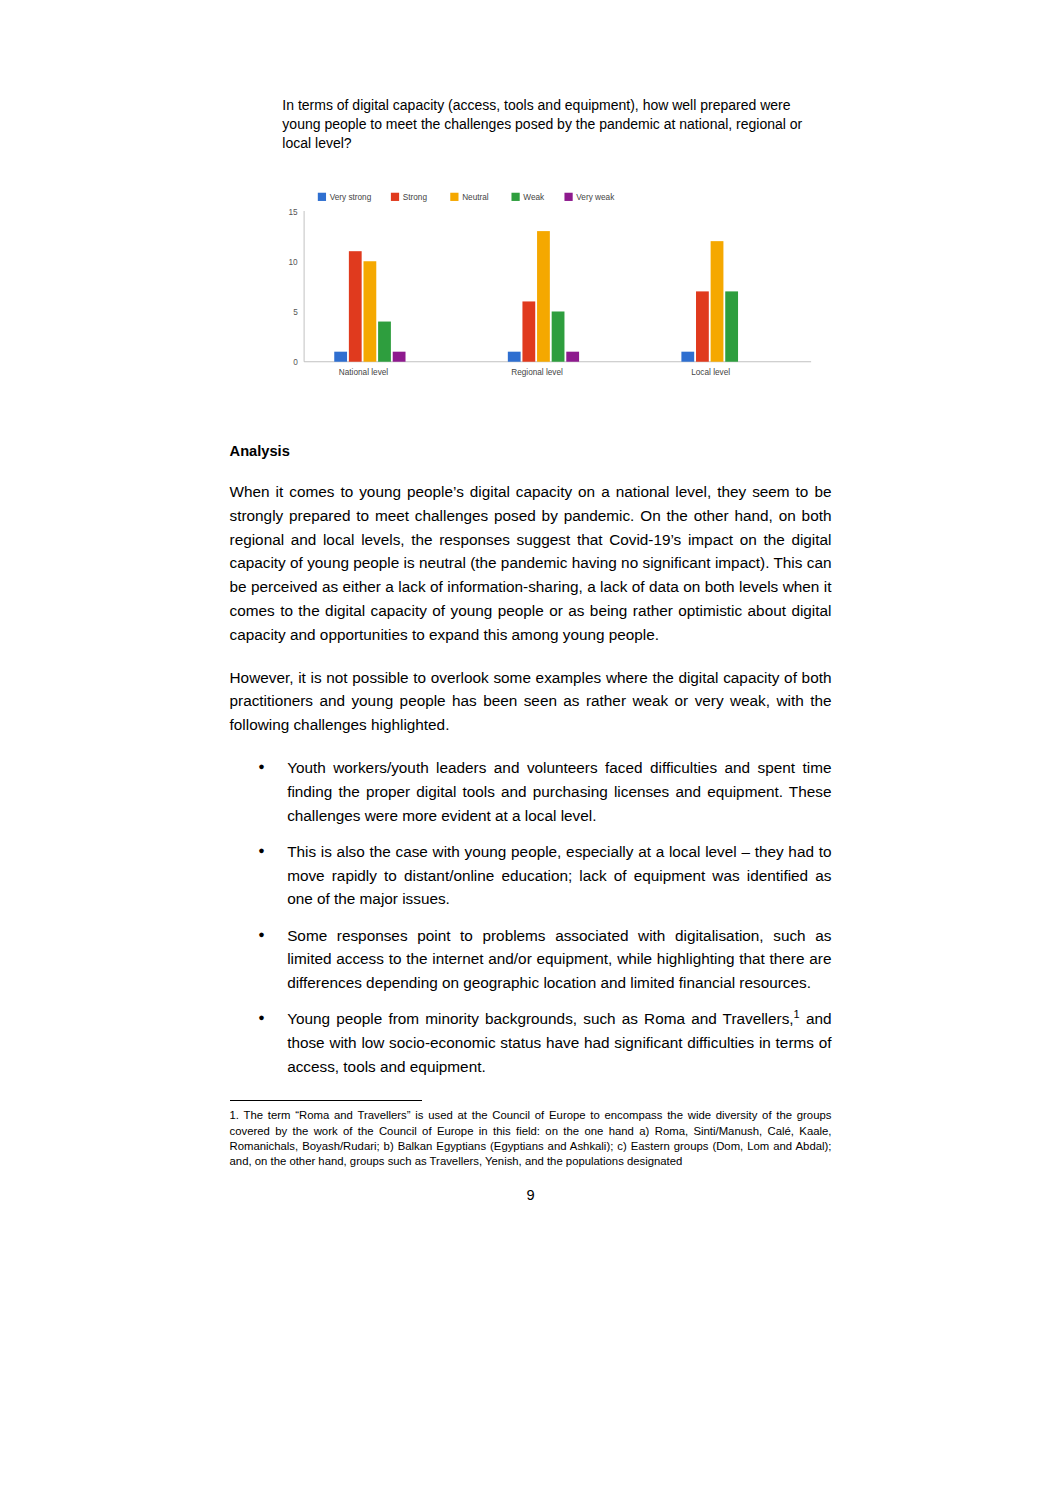In terms of digital capacity (access, tools and equipment), how well prepared were young people to meet the challenges posed by the pandemic at national, regional or local level?
Very strong Strong Neutral Weak Very weak 15 10 5 0 National level Regional level Local level
Analysis
When it comes to young people’s digital capacity on a national level, they seem to be strongly prepared to meet challenges posed by pandemic. On the other hand, on both regional and local levels, the responses suggest that Covid-19’s impact on the digital capacity of young people is neutral (the pandemic having no significant impact). This can be perceived as either a lack of information-sharing, a lack of data on both levels when it comes to the digital capacity of young people or as being rather optimistic about digital capacity and opportunities to expand this among young people.
However, it is not possible to overlook some examples where the digital capacity of both practitioners and young people has been seen as rather weak or very weak, with the following challenges highlighted.
Youth workers/youth leaders and volunteers faced difficulties and spent time finding the proper digital tools and purchasing licenses and equipment. These challenges were more evident at a local level.
This is also the case with young people, especially at a local level – they had to move rapidly to distant/online education; lack of equipment was identified as one of the major issues.
Some responses point to problems associated with digitalisation, such as limited access to the internet and/or equipment, while highlighting that there are differences depending on geographic location and limited financial resources.
Young people from minority backgrounds, such as Roma and Travellers,1 and those with low socio-economic status have had significant difficulties in terms of access, tools and equipment.
1. The term “Roma and Travellers” is used at the Council of Europe to encompass the wide diversity of the groups covered by the work of the Council of Europe in this field: on the one hand a) Roma, Sinti/Manush, Calé, Kaale, Romanichals, Boyash/Rudari; b) Balkan Egyptians (Egyptians and Ashkali); c) Eastern groups (Dom, Lom and Abdal); and, on the other hand, groups such as Travellers, Yenish, and the populations designated
9